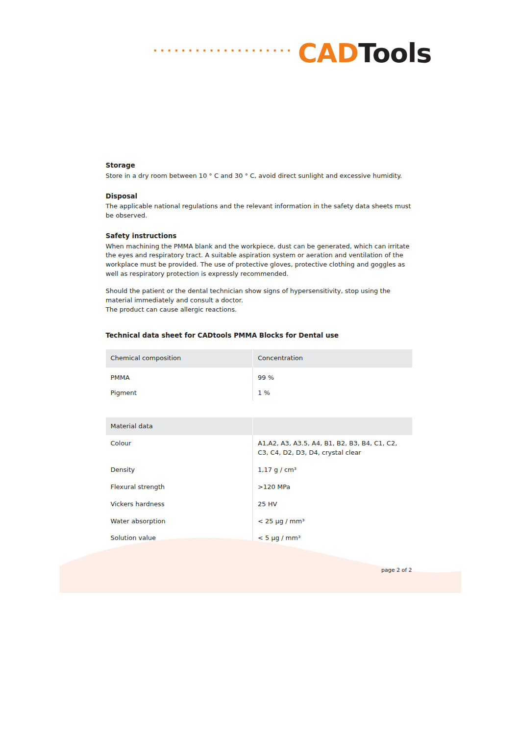.................... CAD Tools
Storage
Store in a dry room between 10 ° C and 30 ° C, avoid direct sunlight and excessive humidity.
Disposal
The applicable national regulations and the relevant information in the safety data sheets must be observed.
Safety instructions
When machining the PMMA blank and the workpiece, dust can be generated, which can irritate the eyes and respiratory tract. A suitable aspiration system or aeration and ventilation of the workplace must be provided. The use of protective gloves, protective clothing and goggles as well as respiratory protection is expressly recommended.
Should the patient or the dental technician show signs of hypersensitivity, stop using the material immediately and consult a doctor.
The product can cause allergic reactions.
Technical data sheet for CADtools PMMA Blocks for Dental use
| Chemical composition | Concentration |
| --- | --- |
| PMMA | 99 % |
| Pigment | 1 % |
| Material data | |
| --- | --- |
| Colour | A1,A2, A3, A3.5, A4, B1, B2, B3, B4, C1, C2, C3, C4, D2, D3, D4, crystal clear |
| Density | 1,17 g / cm³ |
| Flexural strength | >120 MPa |
| Vickers hardness | 25 HV |
| Water absorption | < 25 µg / mm³ |
| Solution value | < 5 µg / mm³ |
page 2 of 2